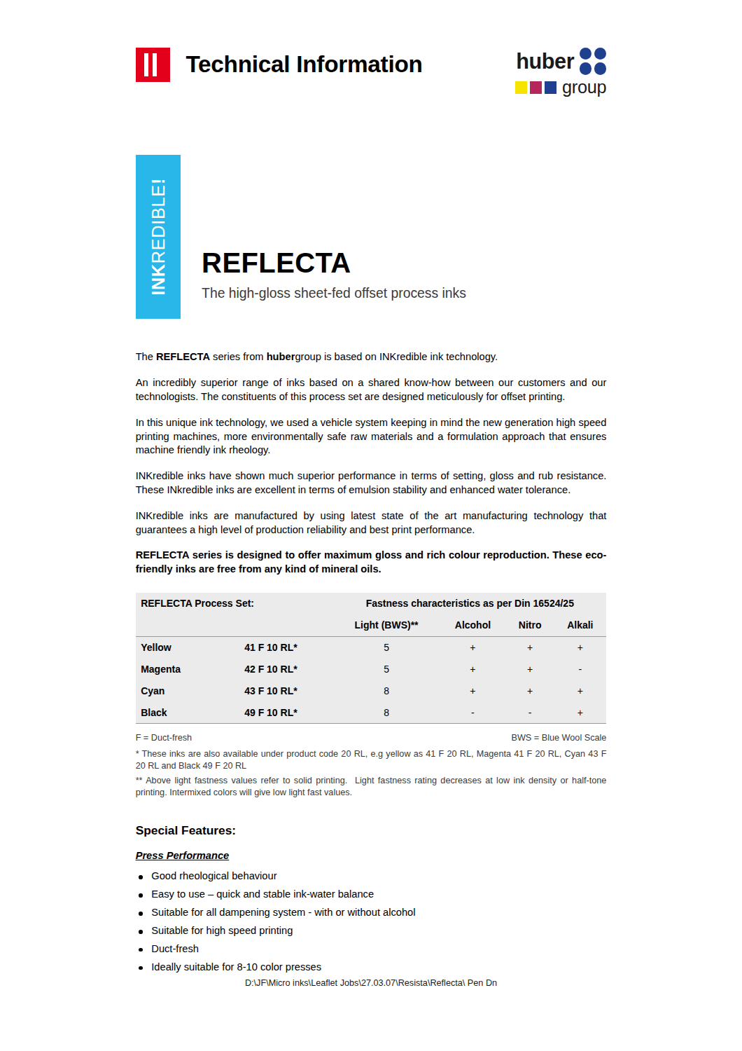Technical Information
huber
group
INKREDIBLE!
REFLECTA
The high-gloss sheet-fed offset process inks
The REFLECTA series from hubergroup is based on INKredible ink technology.
An incredibly superior range of inks based on a shared know-how between our customers and our technologists. The constituents of this process set are designed meticulously for offset printing.
In this unique ink technology, we used a vehicle system keeping in mind the new generation high speed printing machines, more environmentally safe raw materials and a formulation approach that ensures machine friendly ink rheology.
INKredible inks have shown much superior performance in terms of setting, gloss and rub resistance. These INkredible inks are excellent in terms of emulsion stability and enhanced water tolerance.
INKredible inks are manufactured by using latest state of the art manufacturing technology that guarantees a high level of production reliability and best print performance.
REFLECTA series is designed to offer maximum gloss and rich colour reproduction. These eco-friendly inks are free from any kind of mineral oils.
| REFLECTA Process Set: | Fastness characteristics as per Din 16524/25 |
| --- | --- |
| | Light (BWS)** | Alcohol | Nitro | Alkali |
| Yellow | 41 F 10 RL* | 5 | + | + | + |
| Magenta | 42 F 10 RL* | 5 | + | + | - |
| Cyan | 43 F 10 RL* | 8 | + | + | + |
| Black | 49 F 10 RL* | 8 | - | - | + |
F = Duct-fresh BWS = Blue Wool Scale
* These inks are also available under product code 20 RL, e.g yellow as 41 F 20 RL, Magenta 41 F 20 RL, Cyan 43 F 20 RL and Black 49 F 20 RL
** Above light fastness values refer to solid printing. Light fastness rating decreases at low ink density or half-tone printing. Intermixed colors will give low light fast values.
Special Features:
Press Performance
Good rheological behaviour
Easy to use – quick and stable ink-water balance
Suitable for all dampening system - with or without alcohol
Suitable for high speed printing
Duct-fresh
Ideally suitable for 8-10 color presses
D:\JF\Micro inks\Leaflet Jobs\27.03.07\Resista\Reflecta\ Pen Dn